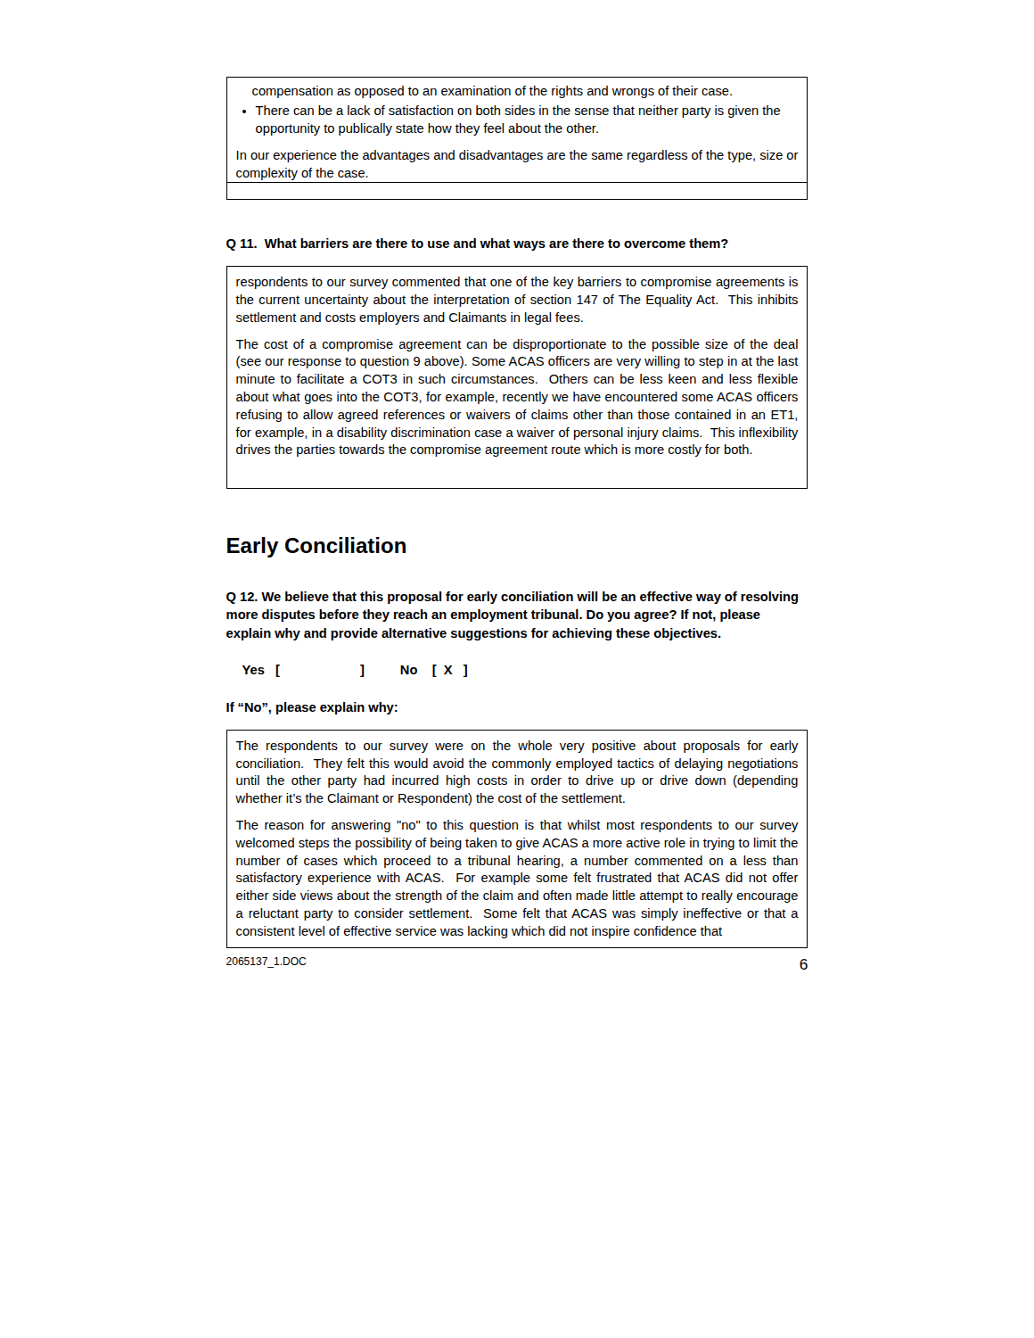compensation as opposed to an examination of the rights and wrongs of their case.
There can be a lack of satisfaction on both sides in the sense that neither party is given the opportunity to publically state how they feel about the other.
In our experience the advantages and disadvantages are the same regardless of the type, size or complexity of the case.
Q 11. What barriers are there to use and what ways are there to overcome them?
respondents to our survey commented that one of the key barriers to compromise agreements is the current uncertainty about the interpretation of section 147 of The Equality Act. This inhibits settlement and costs employers and Claimants in legal fees.
The cost of a compromise agreement can be disproportionate to the possible size of the deal (see our response to question 9 above). Some ACAS officers are very willing to step in at the last minute to facilitate a COT3 in such circumstances. Others can be less keen and less flexible about what goes into the COT3, for example, recently we have encountered some ACAS officers refusing to allow agreed references or waivers of claims other than those contained in an ET1, for example, in a disability discrimination case a waiver of personal injury claims. This inflexibility drives the parties towards the compromise agreement route which is more costly for both.
Early Conciliation
Q 12. We believe that this proposal for early conciliation will be an effective way of resolving more disputes before they reach an employment tribunal. Do you agree? If not, please explain why and provide alternative suggestions for achieving these objectives.
Yes [ ] No [ X ]
If “No”, please explain why:
The respondents to our survey were on the whole very positive about proposals for early conciliation. They felt this would avoid the commonly employed tactics of delaying negotiations until the other party had incurred high costs in order to drive up or drive down (depending whether it’s the Claimant or Respondent) the cost of the settlement.
The reason for answering "no" to this question is that whilst most respondents to our survey welcomed steps the possibility of being taken to give ACAS a more active role in trying to limit the number of cases which proceed to a tribunal hearing, a number commented on a less than satisfactory experience with ACAS. For example some felt frustrated that ACAS did not offer either side views about the strength of the claim and often made little attempt to really encourage a reluctant party to consider settlement. Some felt that ACAS was simply ineffective or that a consistent level of effective service was lacking which did not inspire confidence that
2065137_1.DOC 6